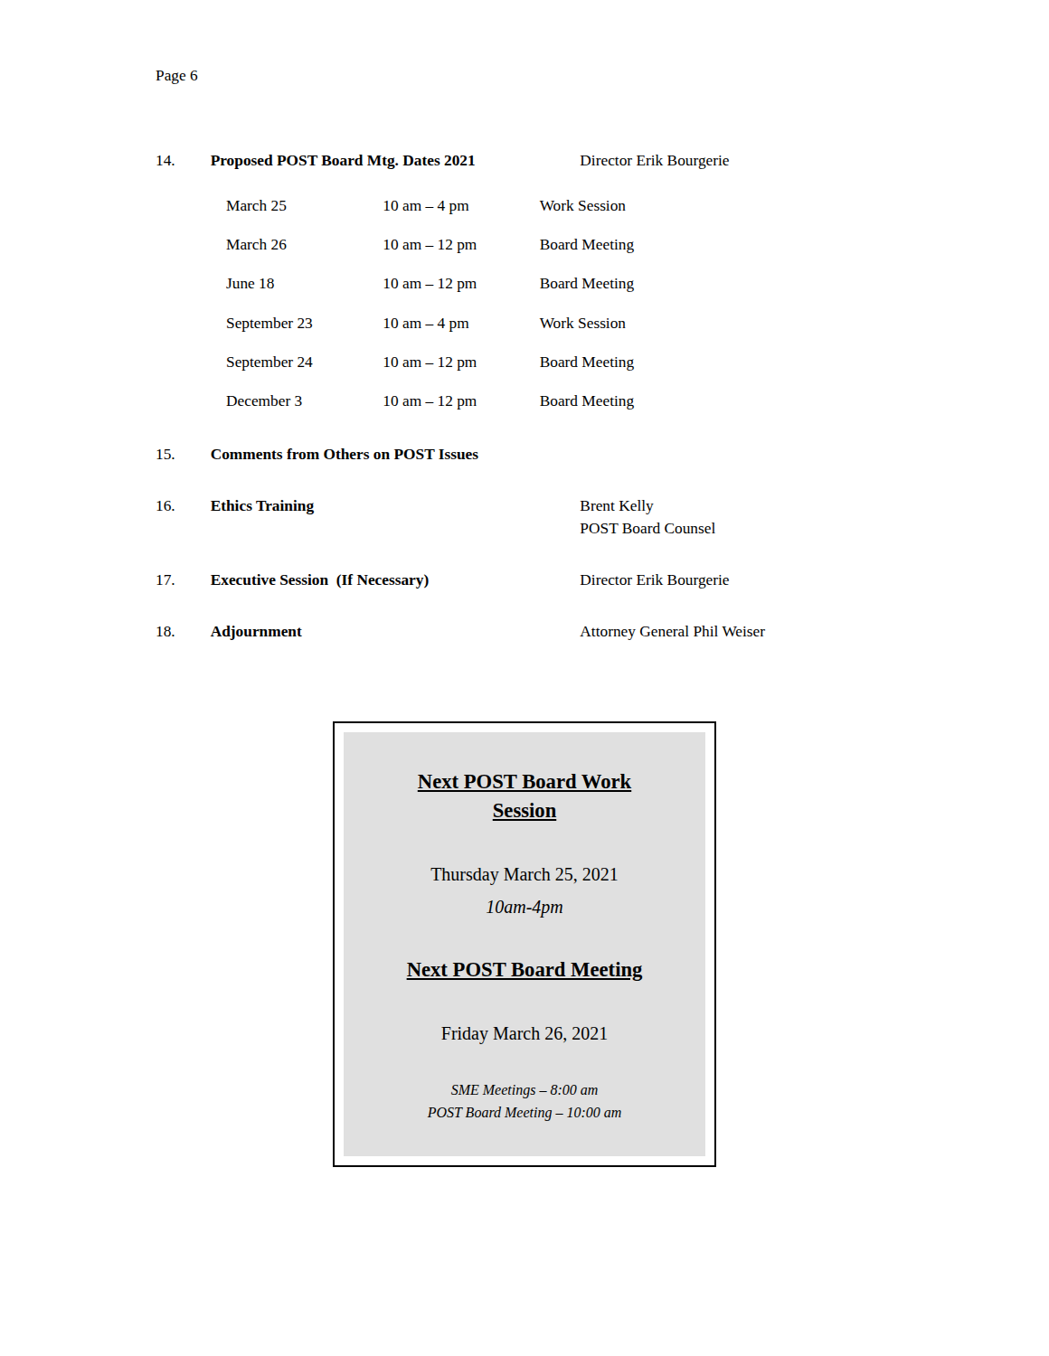Page 6
14. Proposed POST Board Mtg. Dates 2021 Director Erik Bourgerie
March 25 10 am – 4 pm Work Session
March 26 10 am – 12 pm Board Meeting
June 18 10 am – 12 pm Board Meeting
September 23 10 am – 4 pm Work Session
September 24 10 am – 12 pm Board Meeting
December 3 10 am – 12 pm Board Meeting
15. Comments from Others on POST Issues
16. Ethics Training Brent KellyPOST Board Counsel
17. Executive Session (If Necessary) Director Erik Bourgerie
18. Adjournment Attorney General Phil Weiser
Next POST Board Work
Session
Thursday March 25, 2021
10am-4pm
Next POST Board Meeting
Friday March 26, 2021
SME Meetings – 8:00 am
POST Board Meeting – 10:00 am